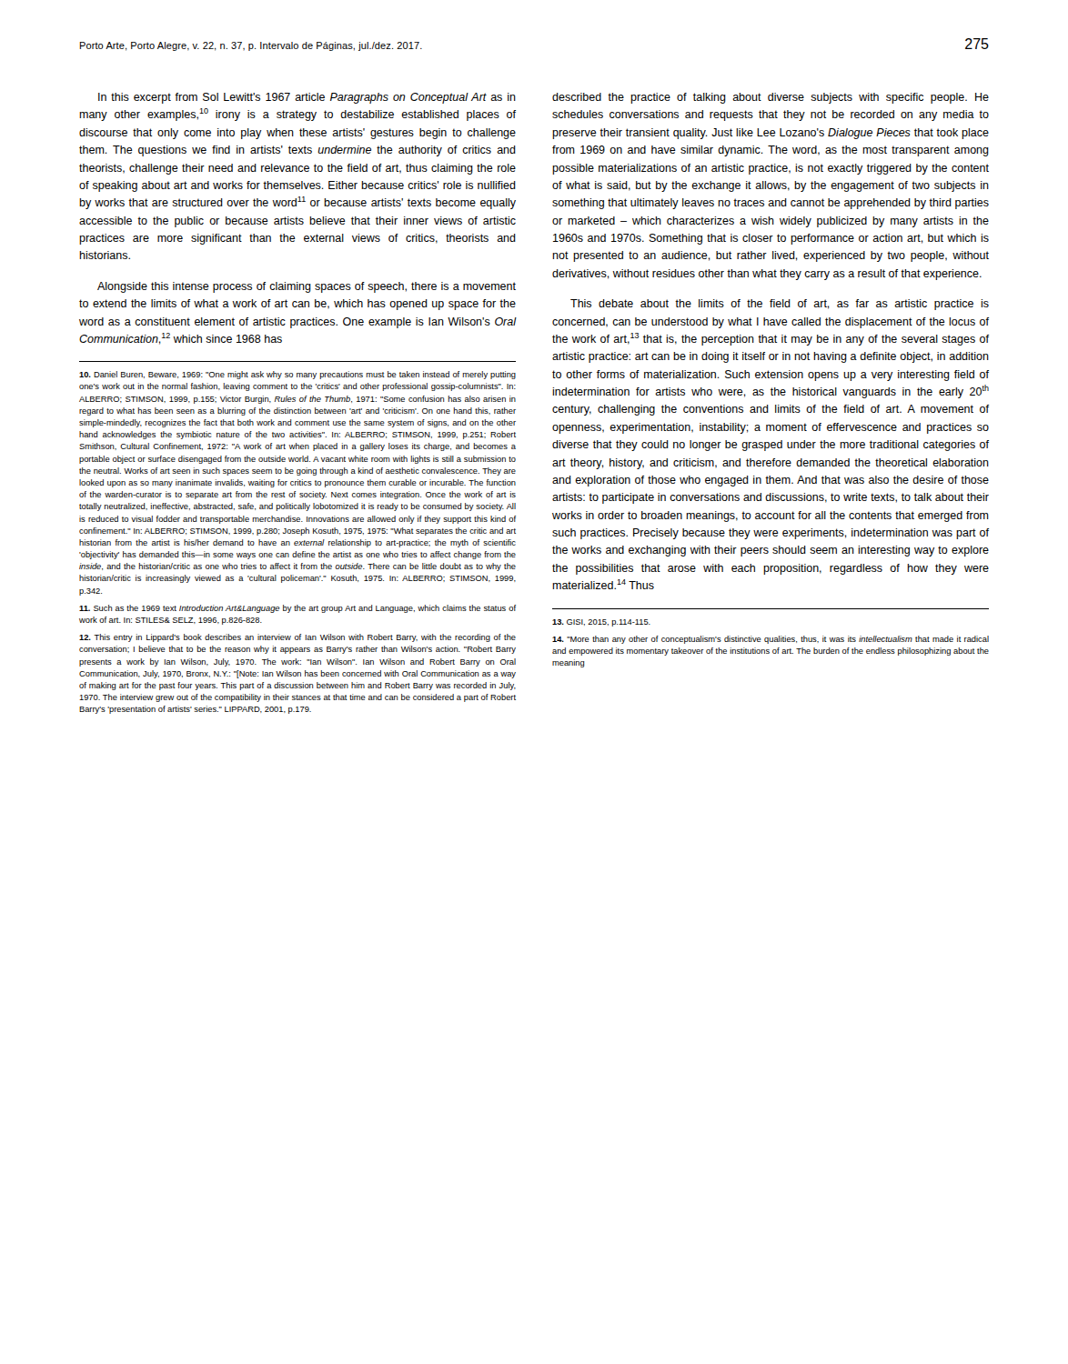Porto Arte, Porto Alegre, v. 22, n. 37, p. Intervalo de Páginas, jul./dez. 2017.
275
In this excerpt from Sol Lewitt's 1967 article Paragraphs on Conceptual Art as in many other examples,10 irony is a strategy to destabilize established places of discourse that only come into play when these artists' gestures begin to challenge them. The questions we find in artists' texts undermine the authority of critics and theorists, challenge their need and relevance to the field of art, thus claiming the role of speaking about art and works for themselves. Either because critics' role is nullified by works that are structured over the word11 or because artists' texts become equally accessible to the public or because artists believe that their inner views of artistic practices are more significant than the external views of critics, theorists and historians.
Alongside this intense process of claiming spaces of speech, there is a movement to extend the limits of what a work of art can be, which has opened up space for the word as a constituent element of artistic practices. One example is Ian Wilson's Oral Communication,12 which since 1968 has
10. Daniel Buren, Beware, 1969: "One might ask why so many precautions must be taken instead of merely putting one's work out in the normal fashion, leaving comment to the 'critics' and other professional gossip-columnists". In: ALBERRO; STIMSON, 1999, p.155; Victor Burgin, Rules of the Thumb, 1971: "Some confusion has also arisen in regard to what has been seen as a blurring of the distinction between 'art' and 'criticism'. On one hand this, rather simple-mindedly, recognizes the fact that both work and comment use the same system of signs, and on the other hand acknowledges the symbiotic nature of the two activities". In: ALBERRO; STIMSON, 1999, p.251; Robert Smithson, Cultural Confinement, 1972: "A work of art when placed in a gallery loses its charge, and becomes a portable object or surface disengaged from the outside world. A vacant white room with lights is still a submission to the neutral. Works of art seen in such spaces seem to be going through a kind of aesthetic convalescence. They are looked upon as so many inanimate invalids, waiting for critics to pronounce them curable or incurable. The function of the warden-curator is to separate art from the rest of society. Next comes integration. Once the work of art is totally neutralized, ineffective, abstracted, safe, and politically lobotomized it is ready to be consumed by society. All is reduced to visual fodder and transportable merchandise. Innovations are allowed only if they support this kind of confinement." In: ALBERRO; STIMSON, 1999, p.280; Joseph Kosuth, 1975, 1975: "What separates the critic and art historian from the artist is his/her demand to have an external relationship to art-practice; the myth of scientific 'objectivity' has demanded this—in some ways one can define the artist as one who tries to affect change from the inside, and the historian/critic as one who tries to affect it from the outside. There can be little doubt as to why the historian/critic is increasingly viewed as a 'cultural policeman'." Kosuth, 1975. In: ALBERRO; STIMSON, 1999, p.342.
11. Such as the 1969 text Introduction Art&Language by the art group Art and Language, which claims the status of work of art. In: STILES& SELZ, 1996, p.826-828.
12. This entry in Lippard's book describes an interview of Ian Wilson with Robert Barry, with the recording of the conversation; I believe that to be the reason why it appears as Barry's rather than Wilson's action. "Robert Barry presents a work by Ian Wilson, July, 1970. The work: "Ian Wilson". Ian Wilson and Robert Barry on Oral Communication, July, 1970, Bronx, N.Y.: "[Note: Ian Wilson has been concerned with Oral Communication as a way of making art for the past four years. This part of a discussion between him and Robert Barry was recorded in July, 1970. The interview grew out of the compatibility in their stances at that time and can be considered a part of Robert Barry's 'presentation of artists' series." LIPPARD, 2001, p.179.
described the practice of talking about diverse subjects with specific people. He schedules conversations and requests that they not be recorded on any media to preserve their transient quality. Just like Lee Lozano's Dialogue Pieces that took place from 1969 on and have similar dynamic. The word, as the most transparent among possible materializations of an artistic practice, is not exactly triggered by the content of what is said, but by the exchange it allows, by the engagement of two subjects in something that ultimately leaves no traces and cannot be apprehended by third parties or marketed – which characterizes a wish widely publicized by many artists in the 1960s and 1970s. Something that is closer to performance or action art, but which is not presented to an audience, but rather lived, experienced by two people, without derivatives, without residues other than what they carry as a result of that experience.
This debate about the limits of the field of art, as far as artistic practice is concerned, can be understood by what I have called the displacement of the locus of the work of art,13 that is, the perception that it may be in any of the several stages of artistic practice: art can be in doing it itself or in not having a definite object, in addition to other forms of materialization. Such extension opens up a very interesting field of indetermination for artists who were, as the historical vanguards in the early 20th century, challenging the conventions and limits of the field of art. A movement of openness, experimentation, instability; a moment of effervescence and practices so diverse that they could no longer be grasped under the more traditional categories of art theory, history, and criticism, and therefore demanded the theoretical elaboration and exploration of those who engaged in them. And that was also the desire of those artists: to participate in conversations and discussions, to write texts, to talk about their works in order to broaden meanings, to account for all the contents that emerged from such practices. Precisely because they were experiments, indetermination was part of the works and exchanging with their peers should seem an interesting way to explore the possibilities that arose with each proposition, regardless of how they were materialized.14 Thus
13. GISI, 2015, p.114-115.
14. "More than any other of conceptualism's distinctive qualities, thus, it was its intellectualism that made it radical and empowered its momentary takeover of the institutions of art. The burden of the endless philosophizing about the meaning